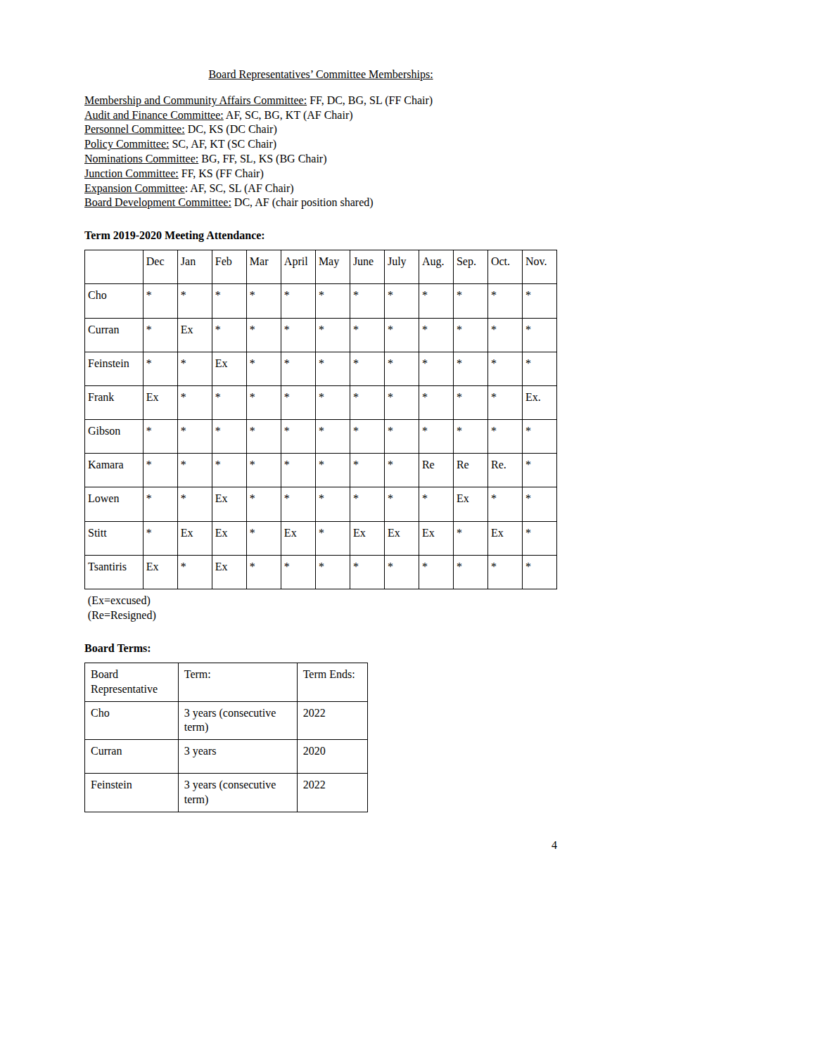Board Representatives’ Committee Memberships:
Membership and Community Affairs Committee: FF, DC, BG, SL (FF Chair)
Audit and Finance Committee: AF, SC, BG, KT (AF Chair)
Personnel Committee: DC, KS (DC Chair)
Policy Committee: SC, AF, KT (SC Chair)
Nominations Committee: BG, FF, SL, KS (BG Chair)
Junction Committee: FF, KS (FF Chair)
Expansion Committee: AF, SC, SL (AF Chair)
Board Development Committee: DC, AF (chair position shared)
Term 2019-2020 Meeting Attendance:
| | Dec | Jan | Feb | Mar | April | May | June | July | Aug. | Sep. | Oct. | Nov. |
| --- | --- | --- | --- | --- | --- | --- | --- | --- | --- | --- | --- | --- |
| Cho | * | * | * | * | * | * | * | * | * | * | * | * |
| Curran | * | Ex | * | * | * | * | * | * | * | * | * | * |
| Feinstein | * | * | Ex | * | * | * | * | * | * | * | * | * |
| Frank | Ex | * | * | * | * | * | * | * | * | * | * | Ex. |
| Gibson | * | * | * | * | * | * | * | * | * | * | * | * |
| Kamara | * | * | * | * | * | * | * | * | Re | Re | Re. | * |
| Lowen | * | * | Ex | * | * | * | * | * | * | Ex | * | * |
| Stitt | * | Ex | Ex | * | Ex | * | Ex | Ex | Ex | * | Ex | * |
| Tsantiris | Ex | * | Ex | * | * | * | * | * | * | * | * | * |
(Ex=excused)
(Re=Resigned)
Board Terms:
| Board Representative | Term: | Term Ends: |
| Cho | 3 years (consecutive term) | 2022 |
| Curran | 3 years | 2020 |
| Feinstein | 3 years (consecutive term) | 2022 |
4